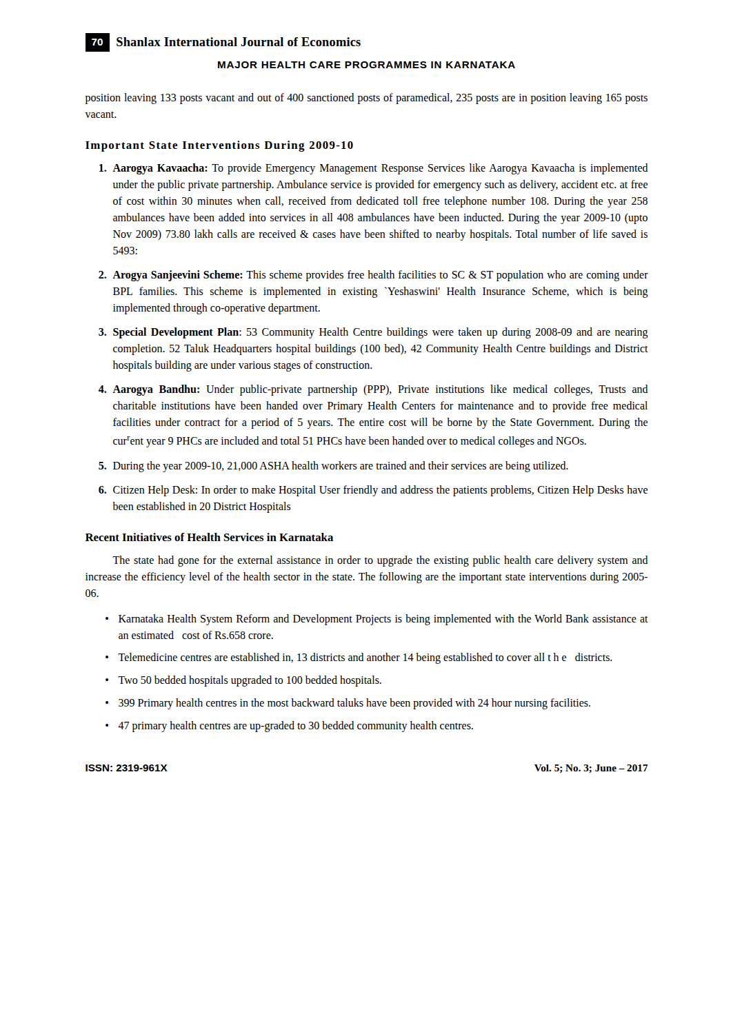70 Shanlax International Journal of Economics
MAJOR HEALTH CARE PROGRAMMES IN KARNATAKA
position leaving 133 posts vacant and out of 400 sanctioned posts of paramedical, 235 posts are in position leaving 165 posts vacant.
Important State Interventions During 2009-10
Aarogya Kavaacha: To provide Emergency Management Response Services like Aarogya Kavaacha is implemented under the public private partnership. Ambulance service is provided for emergency such as delivery, accident etc. at free of cost within 30 minutes when call, received from dedicated toll free telephone number 108. During the year 258 ambulances have been added into services in all 408 ambulances have been inducted. During the year 2009-10 (upto Nov 2009) 73.80 lakh calls are received & cases have been shifted to nearby hospitals. Total number of life saved is 5493:
Arogya Sanjeevini Scheme: This scheme provides free health facilities to SC & ST population who are coming under BPL families. This scheme is implemented in existing `Yeshaswini' Health Insurance Scheme, which is being implemented through co-operative department.
Special Development Plan: 53 Community Health Centre buildings were taken up during 2008-09 and are nearing completion. 52 Taluk Headquarters hospital buildings (100 bed), 42 Community Health Centre buildings and District hospitals building are under various stages of construction.
Aarogya Bandhu: Under public-private partnership (PPP), Private institutions like medical colleges, Trusts and charitable institutions have been handed over Primary Health Centers for maintenance and to provide free medical facilities under contract for a period of 5 years. The entire cost will be borne by the State Government. During the current year 9 PHCs are included and total 51 PHCs have been handed over to medical colleges and NGOs.
During the year 2009-10, 21,000 ASHA health workers are trained and their services are being utilized.
Citizen Help Desk: In order to make Hospital User friendly and address the patients problems, Citizen Help Desks have been established in 20 District Hospitals
Recent Initiatives of Health Services in Karnataka
The state had gone for the external assistance in order to upgrade the existing public health care delivery system and increase the efficiency level of the health sector in the state. The following are the important state interventions during 2005-06.
Karnataka Health System Reform and Development Projects is being implemented with the World Bank assistance at an estimated cost of Rs.658 crore.
Telemedicine centres are established in, 13 districts and another 14 being established to cover all t h e districts.
Two 50 bedded hospitals upgraded to 100 bedded hospitals.
399 Primary health centres in the most backward taluks have been provided with 24 hour nursing facilities.
47 primary health centres are up-graded to 30 bedded community health centres.
ISSN: 2319-961X Vol. 5; No. 3; June – 2017